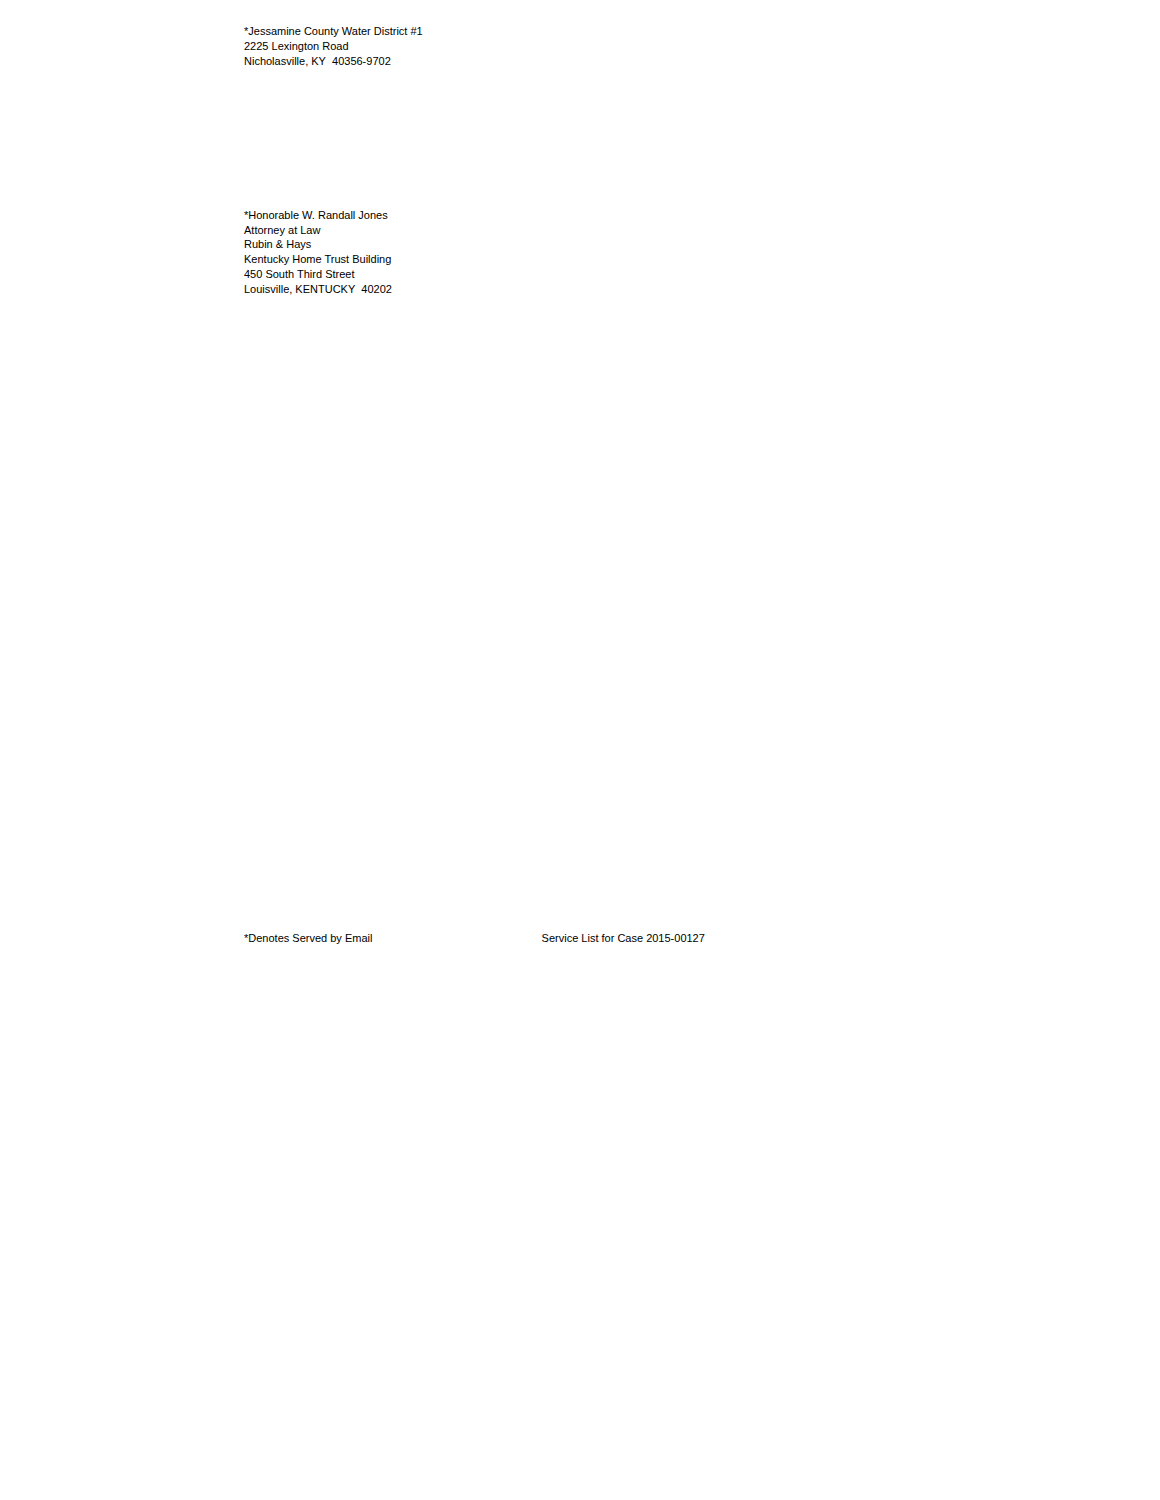*Jessamine County Water District #1
2225 Lexington Road
Nicholasville, KY 40356-9702
*Honorable W. Randall Jones
Attorney at Law
Rubin & Hays
Kentucky Home Trust Building
450 South Third Street
Louisville, KENTUCKY 40202
*Denotes Served by Email Service List for Case 2015-00127